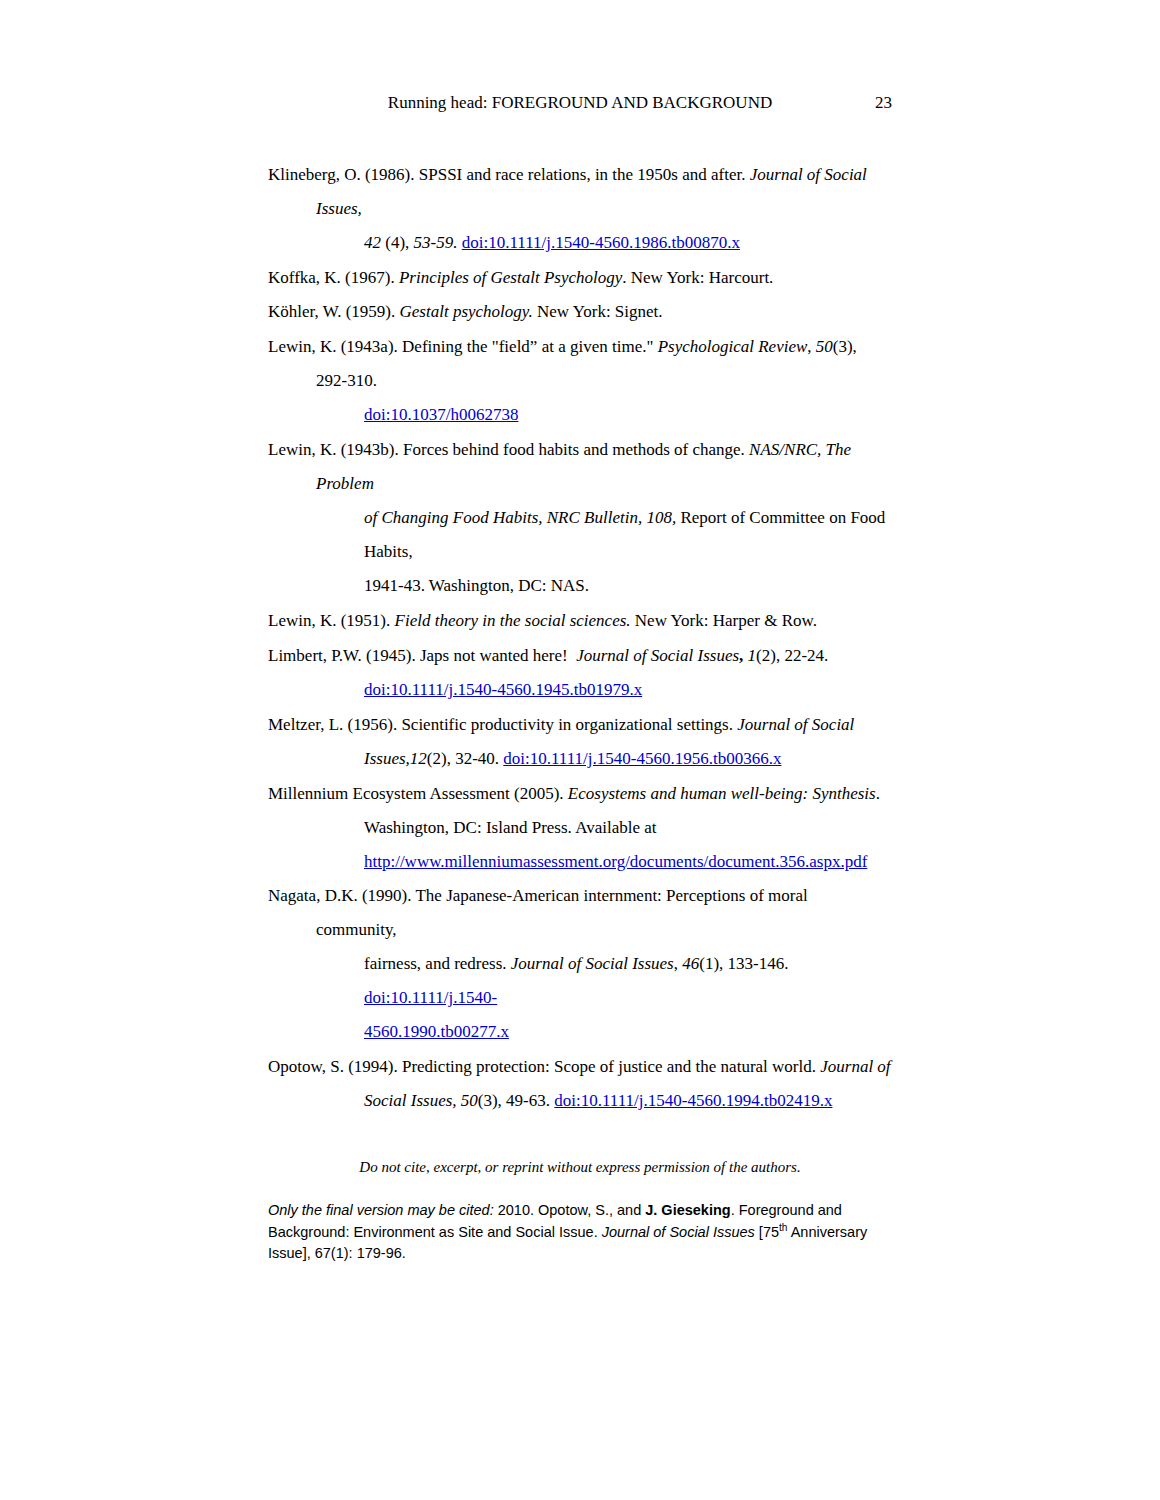Running head: FOREGROUND AND BACKGROUND 23
Klineberg, O. (1986). SPSSI and race relations, in the 1950s and after. Journal of Social Issues, 42 (4), 53-59. doi:10.1111/j.1540-4560.1986.tb00870.x
Koffka, K. (1967). Principles of Gestalt Psychology. New York: Harcourt.
Köhler, W. (1959). Gestalt psychology. New York: Signet.
Lewin, K. (1943a). Defining the "field” at a given time." Psychological Review, 50(3), 292-310. doi:10.1037/h0062738
Lewin, K. (1943b). Forces behind food habits and methods of change. NAS/NRC, The Problem of Changing Food Habits, NRC Bulletin, 108, Report of Committee on Food Habits, 1941-43. Washington, DC: NAS.
Lewin, K. (1951). Field theory in the social sciences. New York: Harper & Row.
Limbert, P.W. (1945). Japs not wanted here! Journal of Social Issues, 1(2), 22-24. doi:10.1111/j.1540-4560.1945.tb01979.x
Meltzer, L. (1956). Scientific productivity in organizational settings. Journal of Social Issues,12(2), 32-40. doi:10.1111/j.1540-4560.1956.tb00366.x
Millennium Ecosystem Assessment (2005). Ecosystems and human well-being: Synthesis. Washington, DC: Island Press. Available at http://www.millenniumassessment.org/documents/document.356.aspx.pdf
Nagata, D.K. (1990). The Japanese-American internment: Perceptions of moral community, fairness, and redress. Journal of Social Issues, 46(1), 133-146. doi:10.1111/j.1540- 4560.1990.tb00277.x
Opotow, S. (1994). Predicting protection: Scope of justice and the natural world. Journal of Social Issues, 50(3), 49-63. doi:10.1111/j.1540-4560.1994.tb02419.x
Do not cite, excerpt, or reprint without express permission of the authors.
Only the final version may be cited: 2010. Opotow, S., and J. Gieseking. Foreground and Background: Environment as Site and Social Issue. Journal of Social Issues [75th Anniversary Issue], 67(1): 179-96.